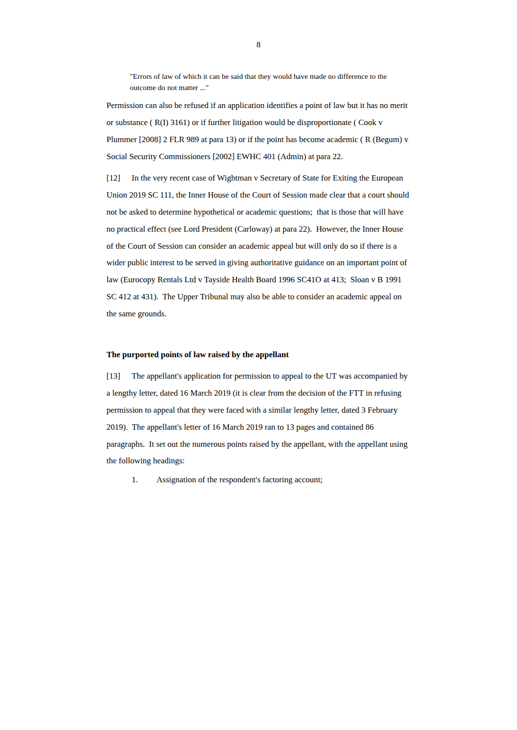8
"Errors of law of which it can be said that they would have made no difference to the outcome do not matter ..."
Permission can also be refused if an application identifies a point of law but it has no merit or substance ( R(I) 3161) or if further litigation would be disproportionate ( Cook v Plummer [2008] 2 FLR 989 at para 13) or if the point has become academic ( R (Begum) v Social Security Commissioners [2002] EWHC 401 (Admin) at para 22.
[12] In the very recent case of Wightman v Secretary of State for Exiting the European Union 2019 SC 111, the Inner House of the Court of Session made clear that a court should not be asked to determine hypothetical or academic questions; that is those that will have no practical effect (see Lord President (Carloway) at para 22). However, the Inner House of the Court of Session can consider an academic appeal but will only do so if there is a wider public interest to be served in giving authoritative guidance on an important point of law (Eurocopy Rentals Ltd v Tayside Health Board 1996 SC41O at 413; Sloan v B 1991 SC 412 at 431). The Upper Tribunal may also be able to consider an academic appeal on the same grounds.
The purported points of law raised by the appellant
[13] The appellant's application for permission to appeal to the UT was accompanied by a lengthy letter, dated 16 March 2019 (it is clear from the decision of the FTT in refusing permission to appeal that they were faced with a similar lengthy letter, dated 3 February 2019). The appellant's letter of 16 March 2019 ran to 13 pages and contained 86 paragraphs. It set out the numerous points raised by the appellant, with the appellant using the following headings:
1. Assignation of the respondent's factoring account;